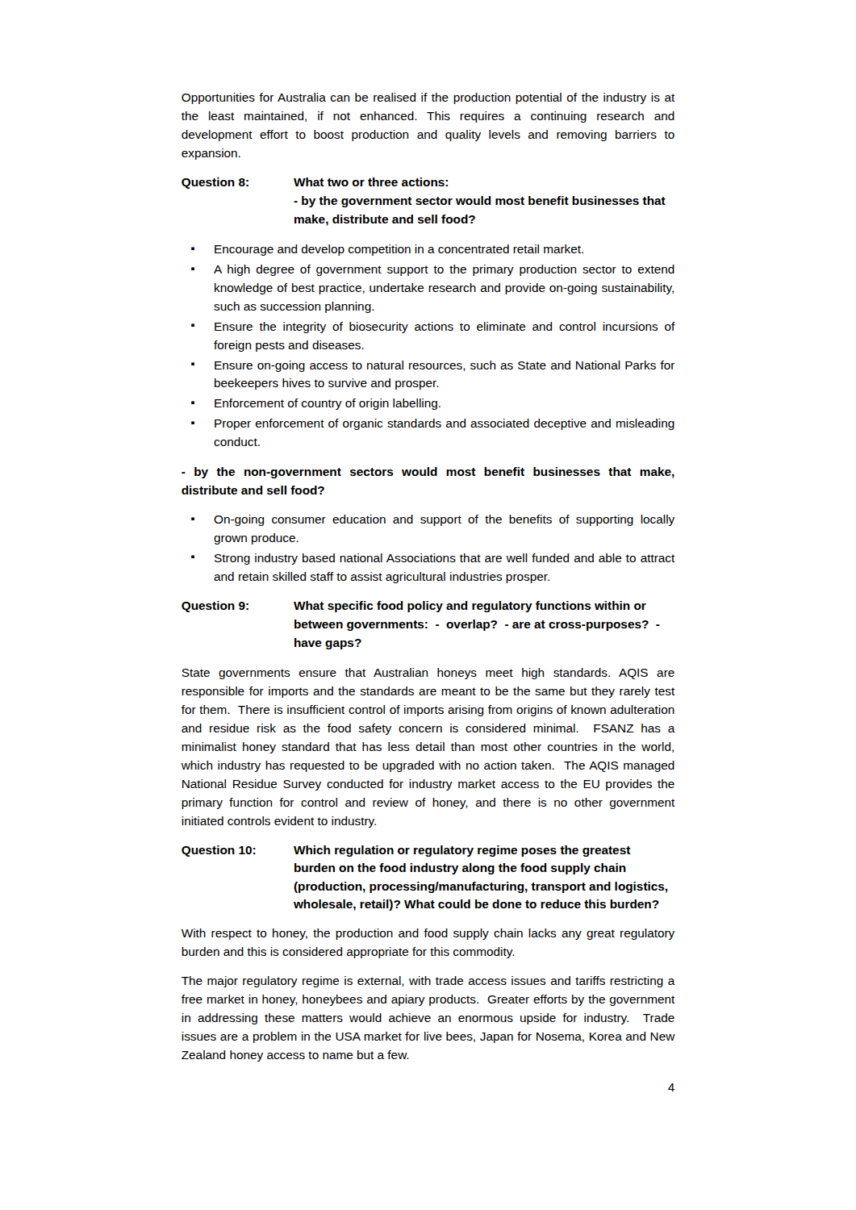Opportunities for Australia can be realised if the production potential of the industry is at the least maintained, if not enhanced. This requires a continuing research and development effort to boost production and quality levels and removing barriers to expansion.
Question 8:
What two or three actions:
- by the government sector would most benefit businesses that make, distribute and sell food?
Encourage and develop competition in a concentrated retail market.
A high degree of government support to the primary production sector to extend knowledge of best practice, undertake research and provide on-going sustainability, such as succession planning.
Ensure the integrity of biosecurity actions to eliminate and control incursions of foreign pests and diseases.
Ensure on-going access to natural resources, such as State and National Parks for beekeepers hives to survive and prosper.
Enforcement of country of origin labelling.
Proper enforcement of organic standards and associated deceptive and misleading conduct.
- by the non-government sectors would most benefit businesses that make, distribute and sell food?
On-going consumer education and support of the benefits of supporting locally grown produce.
Strong industry based national Associations that are well funded and able to attract and retain skilled staff to assist agricultural industries prosper.
Question 9:
What specific food policy and regulatory functions within or between governments: - overlap? - are at cross-purposes? - have gaps?
State governments ensure that Australian honeys meet high standards. AQIS are responsible for imports and the standards are meant to be the same but they rarely test for them. There is insufficient control of imports arising from origins of known adulteration and residue risk as the food safety concern is considered minimal. FSANZ has a minimalist honey standard that has less detail than most other countries in the world, which industry has requested to be upgraded with no action taken. The AQIS managed National Residue Survey conducted for industry market access to the EU provides the primary function for control and review of honey, and there is no other government initiated controls evident to industry.
Question 10:
Which regulation or regulatory regime poses the greatest burden on the food industry along the food supply chain (production, processing/manufacturing, transport and logistics, wholesale, retail)? What could be done to reduce this burden?
With respect to honey, the production and food supply chain lacks any great regulatory burden and this is considered appropriate for this commodity.
The major regulatory regime is external, with trade access issues and tariffs restricting a free market in honey, honeybees and apiary products. Greater efforts by the government in addressing these matters would achieve an enormous upside for industry. Trade issues are a problem in the USA market for live bees, Japan for Nosema, Korea and New Zealand honey access to name but a few.
4